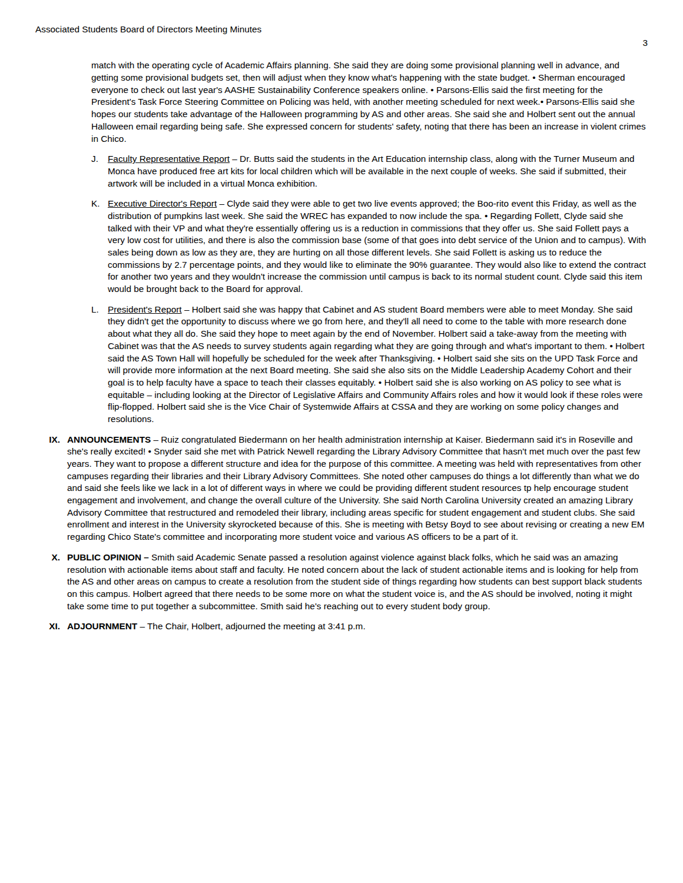Associated Students Board of Directors Meeting Minutes
3
match with the operating cycle of Academic Affairs planning. She said they are doing some provisional planning well in advance, and getting some provisional budgets set, then will adjust when they know what's happening with the state budget. • Sherman encouraged everyone to check out last year's AASHE Sustainability Conference speakers online. • Parsons-Ellis said the first meeting for the President's Task Force Steering Committee on Policing was held, with another meeting scheduled for next week.• Parsons-Ellis said she hopes our students take advantage of the Halloween programming by AS and other areas. She said she and Holbert sent out the annual Halloween email regarding being safe. She expressed concern for students' safety, noting that there has been an increase in violent crimes in Chico.
J.
Faculty Representative Report – Dr. Butts said the students in the Art Education internship class, along with the Turner Museum and Monca have produced free art kits for local children which will be available in the next couple of weeks. She said if submitted, their artwork will be included in a virtual Monca exhibition.
K.
Executive Director's Report – Clyde said they were able to get two live events approved; the Boo-rito event this Friday, as well as the distribution of pumpkins last week. She said the WREC has expanded to now include the spa. • Regarding Follett, Clyde said she talked with their VP and what they're essentially offering us is a reduction in commissions that they offer us. She said Follett pays a very low cost for utilities, and there is also the commission base (some of that goes into debt service of the Union and to campus). With sales being down as low as they are, they are hurting on all those different levels. She said Follett is asking us to reduce the commissions by 2.7 percentage points, and they would like to eliminate the 90% guarantee. They would also like to extend the contract for another two years and they wouldn't increase the commission until campus is back to its normal student count. Clyde said this item would be brought back to the Board for approval.
L.
President's Report – Holbert said she was happy that Cabinet and AS student Board members were able to meet Monday. She said they didn't get the opportunity to discuss where we go from here, and they'll all need to come to the table with more research done about what they all do. She said they hope to meet again by the end of November. Holbert said a take-away from the meeting with Cabinet was that the AS needs to survey students again regarding what they are going through and what's important to them. • Holbert said the AS Town Hall will hopefully be scheduled for the week after Thanksgiving. • Holbert said she sits on the UPD Task Force and will provide more information at the next Board meeting. She said she also sits on the Middle Leadership Academy Cohort and their goal is to help faculty have a space to teach their classes equitably. • Holbert said she is also working on AS policy to see what is equitable – including looking at the Director of Legislative Affairs and Community Affairs roles and how it would look if these roles were flip-flopped. Holbert said she is the Vice Chair of Systemwide Affairs at CSSA and they are working on some policy changes and resolutions.
IX.
ANNOUNCEMENTS – Ruiz congratulated Biedermann on her health administration internship at Kaiser. Biedermann said it's in Roseville and she's really excited! • Snyder said she met with Patrick Newell regarding the Library Advisory Committee that hasn't met much over the past few years. They want to propose a different structure and idea for the purpose of this committee. A meeting was held with representatives from other campuses regarding their libraries and their Library Advisory Committees. She noted other campuses do things a lot differently than what we do and said she feels like we lack in a lot of different ways in where we could be providing different student resources tp help encourage student engagement and involvement, and change the overall culture of the University. She said North Carolina University created an amazing Library Advisory Committee that restructured and remodeled their library, including areas specific for student engagement and student clubs. She said enrollment and interest in the University skyrocketed because of this. She is meeting with Betsy Boyd to see about revising or creating a new EM regarding Chico State's committee and incorporating more student voice and various AS officers to be a part of it.
X.
PUBLIC OPINION – Smith said Academic Senate passed a resolution against violence against black folks, which he said was an amazing resolution with actionable items about staff and faculty. He noted concern about the lack of student actionable items and is looking for help from the AS and other areas on campus to create a resolution from the student side of things regarding how students can best support black students on this campus. Holbert agreed that there needs to be some more on what the student voice is, and the AS should be involved, noting it might take some time to put together a subcommittee. Smith said he's reaching out to every student body group.
XI.
ADJOURNMENT – The Chair, Holbert, adjourned the meeting at 3:41 p.m.